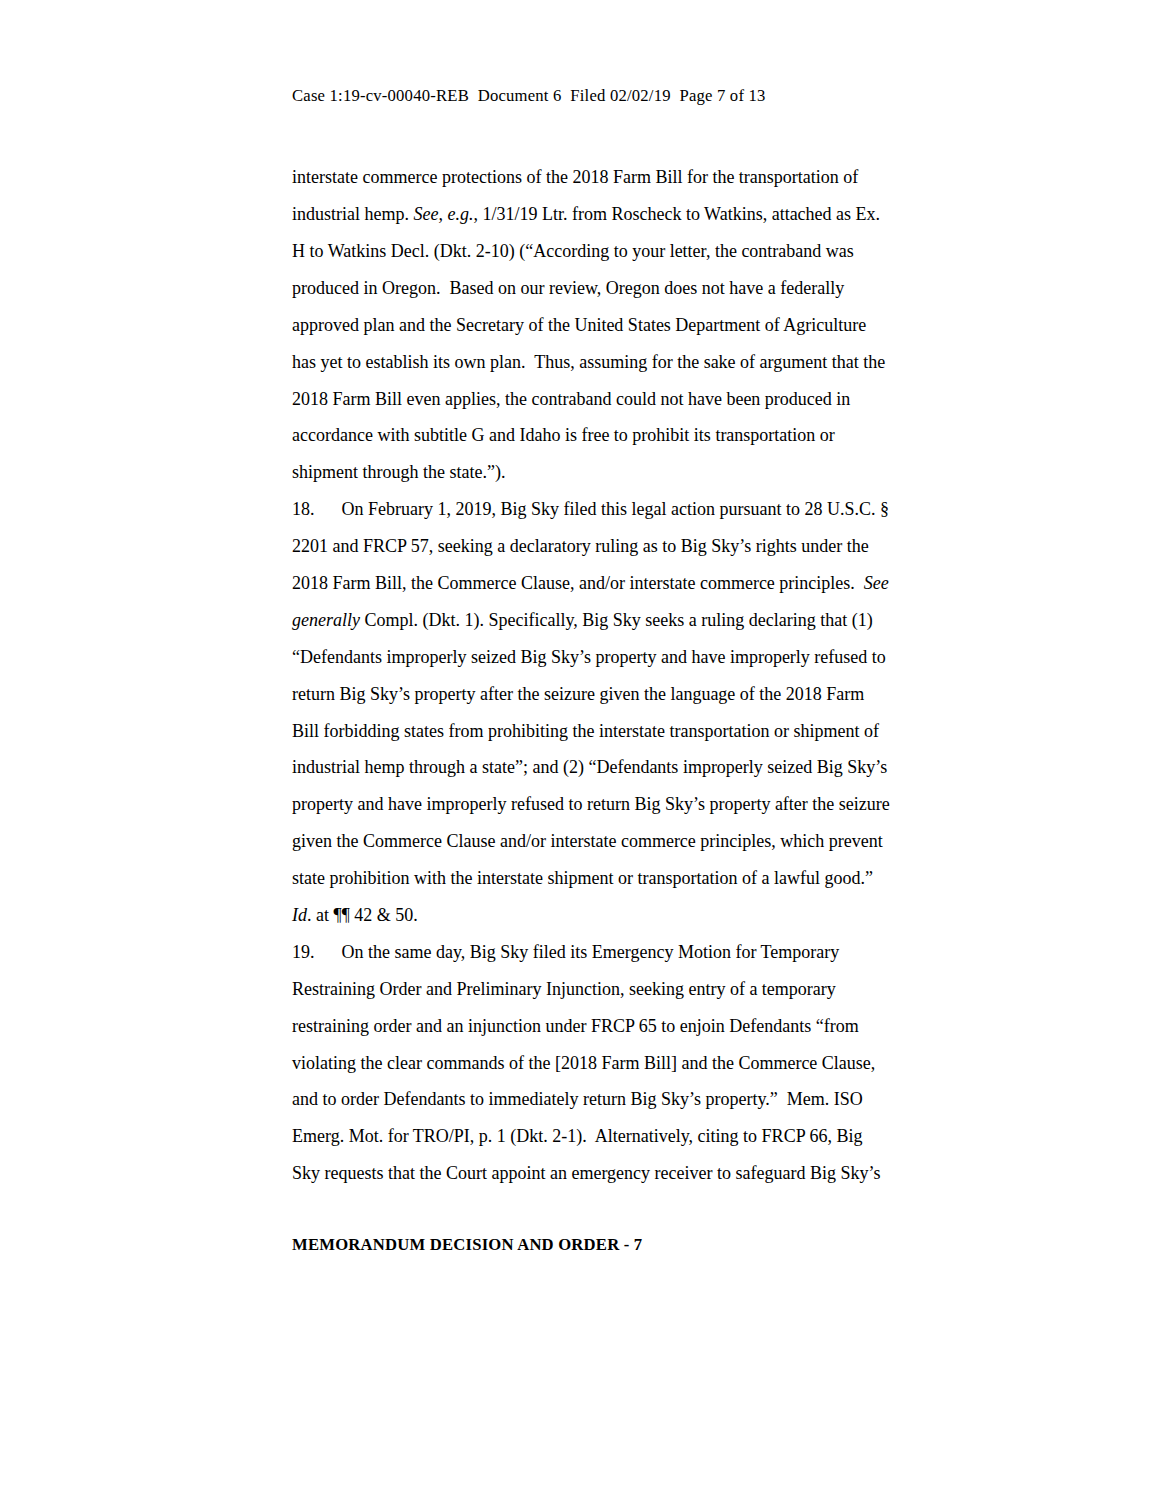Case 1:19-cv-00040-REB Document 6 Filed 02/02/19 Page 7 of 13
interstate commerce protections of the 2018 Farm Bill for the transportation of industrial hemp. See, e.g., 1/31/19 Ltr. from Roscheck to Watkins, attached as Ex. H to Watkins Decl. (Dkt. 2-10) (“According to your letter, the contraband was produced in Oregon. Based on our review, Oregon does not have a federally approved plan and the Secretary of the United States Department of Agriculture has yet to establish its own plan. Thus, assuming for the sake of argument that the 2018 Farm Bill even applies, the contraband could not have been produced in accordance with subtitle G and Idaho is free to prohibit its transportation or shipment through the state.”).
18. On February 1, 2019, Big Sky filed this legal action pursuant to 28 U.S.C. § 2201 and FRCP 57, seeking a declaratory ruling as to Big Sky’s rights under the 2018 Farm Bill, the Commerce Clause, and/or interstate commerce principles. See generally Compl. (Dkt. 1). Specifically, Big Sky seeks a ruling declaring that (1) “Defendants improperly seized Big Sky’s property and have improperly refused to return Big Sky’s property after the seizure given the language of the 2018 Farm Bill forbidding states from prohibiting the interstate transportation or shipment of industrial hemp through a state”; and (2) “Defendants improperly seized Big Sky’s property and have improperly refused to return Big Sky’s property after the seizure given the Commerce Clause and/or interstate commerce principles, which prevent state prohibition with the interstate shipment or transportation of a lawful good.” Id. at ¶¶ 42 & 50.
19. On the same day, Big Sky filed its Emergency Motion for Temporary Restraining Order and Preliminary Injunction, seeking entry of a temporary restraining order and an injunction under FRCP 65 to enjoin Defendants “from violating the clear commands of the [2018 Farm Bill] and the Commerce Clause, and to order Defendants to immediately return Big Sky’s property.” Mem. ISO Emerg. Mot. for TRO/PI, p. 1 (Dkt. 2-1). Alternatively, citing to FRCP 66, Big Sky requests that the Court appoint an emergency receiver to safeguard Big Sky’s
MEMORANDUM DECISION AND ORDER - 7